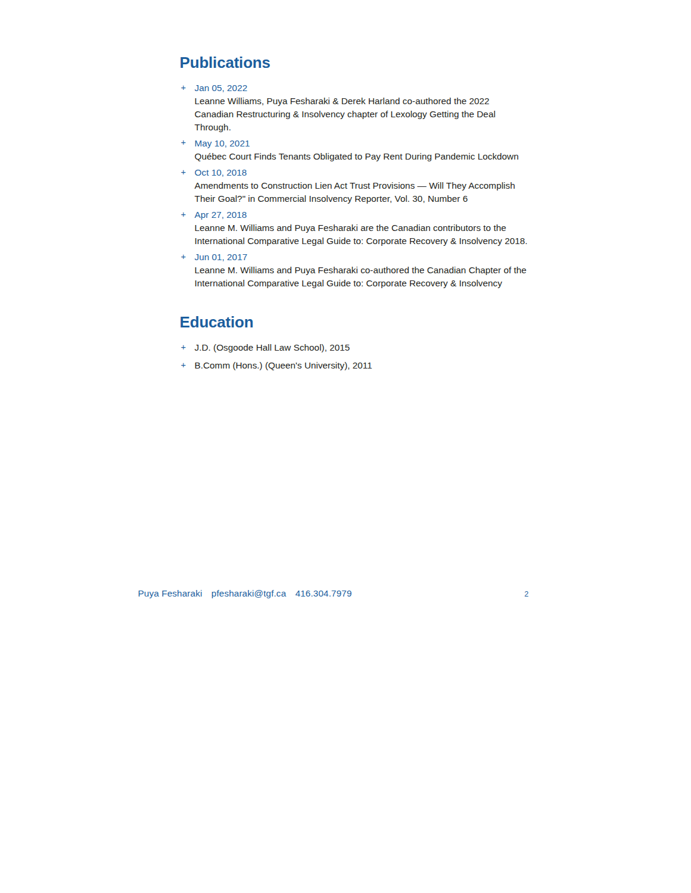Publications
Jan 05, 2022 Leanne Williams, Puya Fesharaki & Derek Harland co-authored the 2022 Canadian Restructuring & Insolvency chapter of Lexology Getting the Deal Through.
May 10, 2021 Québec Court Finds Tenants Obligated to Pay Rent During Pandemic Lockdown
Oct 10, 2018 Amendments to Construction Lien Act Trust Provisions — Will They Accomplish Their Goal?" in Commercial Insolvency Reporter, Vol. 30, Number 6
Apr 27, 2018 Leanne M. Williams and Puya Fesharaki are the Canadian contributors to the International Comparative Legal Guide to: Corporate Recovery & Insolvency 2018.
Jun 01, 2017 Leanne M. Williams and Puya Fesharaki co-authored the Canadian Chapter of the International Comparative Legal Guide to: Corporate Recovery & Insolvency
Education
J.D. (Osgoode Hall Law School), 2015
B.Comm (Hons.) (Queen's University), 2011
Puya Fesharaki pfesharaki@tgf.ca 416.304.7979
2